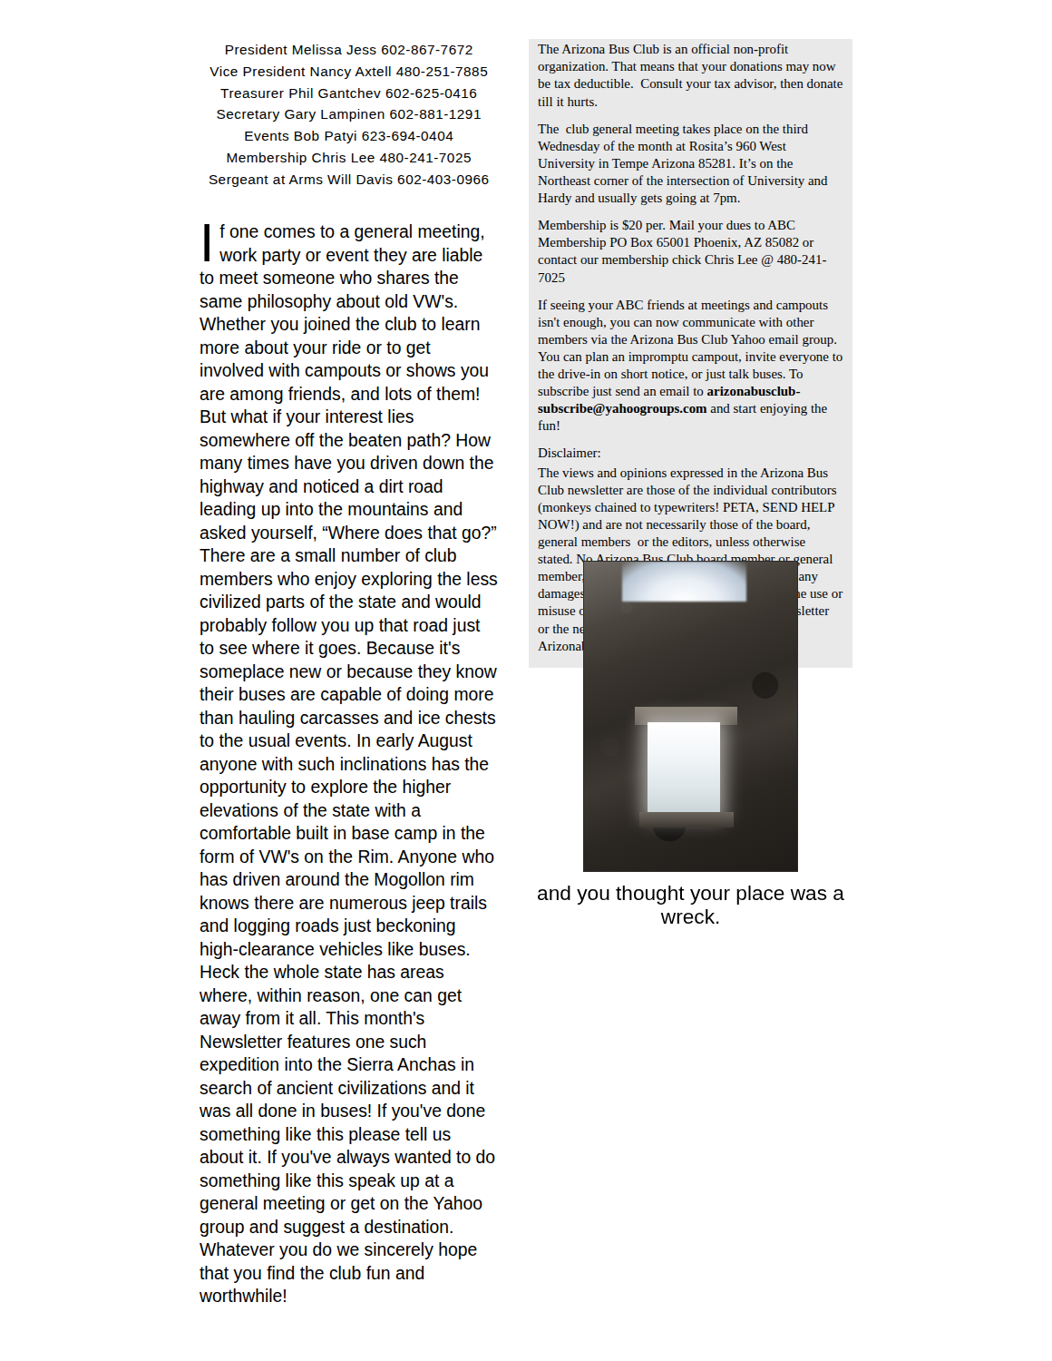President Melissa Jess 602-867-7672
Vice President Nancy Axtell 480-251-7885
Treasurer Phil Gantchev 602-625-0416
Secretary Gary Lampinen 602-881-1291
Events Bob Patyi 623-694-0404
Membership Chris Lee 480-241-7025
Sergeant at Arms Will Davis 602-403-0966
If one comes to a general meeting, work party or event they are liable to meet someone who shares the same philosophy about old VW's. Whether you joined the club to learn more about your ride or to get involved with campouts or shows you are among friends, and lots of them! But what if your interest lies somewhere off the beaten path? How many times have you driven down the highway and noticed a dirt road leading up into the mountains and asked yourself, “Where does that go?” There are a small number of club members who enjoy exploring the less civilized parts of the state and would probably follow you up that road just to see where it goes. Because it's someplace new or because they know their buses are capable of doing more than hauling carcasses and ice chests to the usual events. In early August anyone with such inclinations has the opportunity to explore the higher elevations of the state with a comfortable built in base camp in the form of VW's on the Rim. Anyone who has driven around the Mogollon rim knows there are numerous jeep trails and logging roads just beckoning high-clearance vehicles like buses. Heck the whole state has areas where, within reason, one can get away from it all. This month's Newsletter features one such expedition into the Sierra Anchas in search of ancient civilizations and it was all done in buses! If you've done something like this please tell us about it. If you've always wanted to do something like this speak up at a general meeting or get on the Yahoo group and suggest a destination. Whatever you do we sincerely hope that you find the club fun and worthwhile!
The Arizona Bus Club is an official non-profit organization. That means that your donations may now be tax deductible. Consult your tax advisor, then donate till it hurts.
The club general meeting takes place on the third Wednesday of the month at Rosita’s 960 West University in Tempe Arizona 85281. It’s on the Northeast corner of the intersection of University and Hardy and usually gets going at 7pm.
Membership is $20 per. Mail your dues to ABC Membership PO Box 65001 Phoenix, AZ 85082 or contact our membership chick Chris Lee @ 480-241-7025
If seeing your ABC friends at meetings and campouts isn't enough, you can now communicate with other members via the Arizona Bus Club Yahoo email group. You can plan an impromptu campout, invite everyone to the drive-in on short notice, or just talk buses. To subscribe just send an email to arizonabusclub-subscribe@yahoogroups.com and start enjoying the fun!
Disclaimer:
The views and opinions expressed in the Arizona Bus Club newsletter are those of the individual contributors (monkeys chained to typewriters! PETA, SEND HELP NOW!) and are not necessarily those of the board, general members or the editors, unless otherwise stated. No Arizona Bus Club board member or general member, past or present, shall be held liable for any damages, death, injury or harm resulting from the use or misuse of any information contained in the newsletter or the newsletter itself. Enjoy! Newsonline at Arizonabusclub.com!
and you thought your place was a wreck.